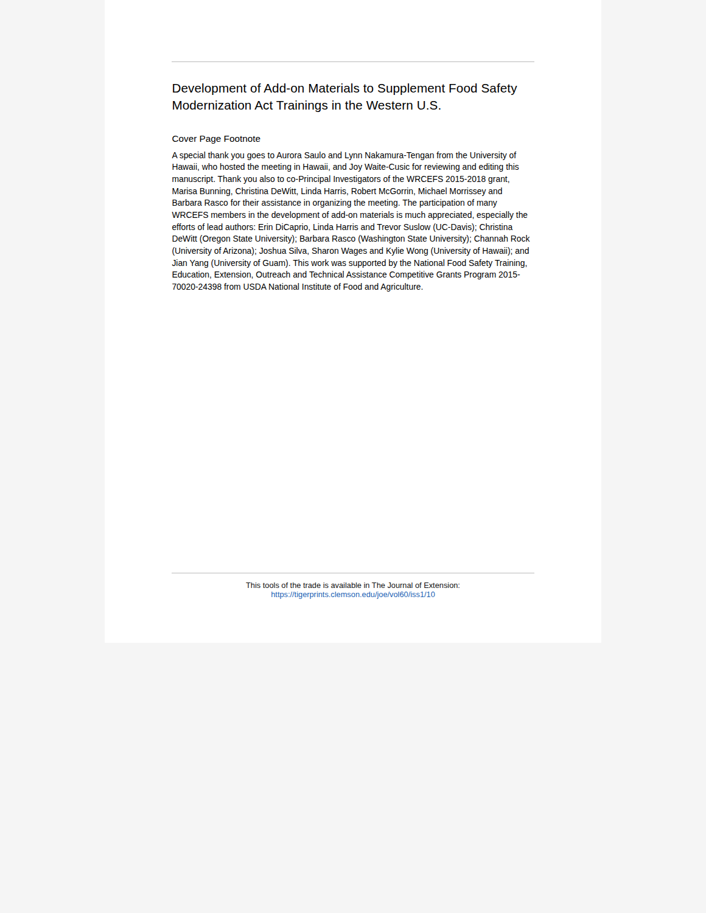Development of Add-on Materials to Supplement Food Safety Modernization Act Trainings in the Western U.S.
Cover Page Footnote
A special thank you goes to Aurora Saulo and Lynn Nakamura-Tengan from the University of Hawaii, who hosted the meeting in Hawaii, and Joy Waite-Cusic for reviewing and editing this manuscript. Thank you also to co-Principal Investigators of the WRCEFS 2015-2018 grant, Marisa Bunning, Christina DeWitt, Linda Harris, Robert McGorrin, Michael Morrissey and Barbara Rasco for their assistance in organizing the meeting. The participation of many WRCEFS members in the development of add-on materials is much appreciated, especially the efforts of lead authors: Erin DiCaprio, Linda Harris and Trevor Suslow (UC-Davis); Christina DeWitt (Oregon State University); Barbara Rasco (Washington State University); Channah Rock (University of Arizona); Joshua Silva, Sharon Wages and Kylie Wong (University of Hawaii); and Jian Yang (University of Guam). This work was supported by the National Food Safety Training, Education, Extension, Outreach and Technical Assistance Competitive Grants Program 2015-70020-24398 from USDA National Institute of Food and Agriculture.
This tools of the trade is available in The Journal of Extension: https://tigerprints.clemson.edu/joe/vol60/iss1/10